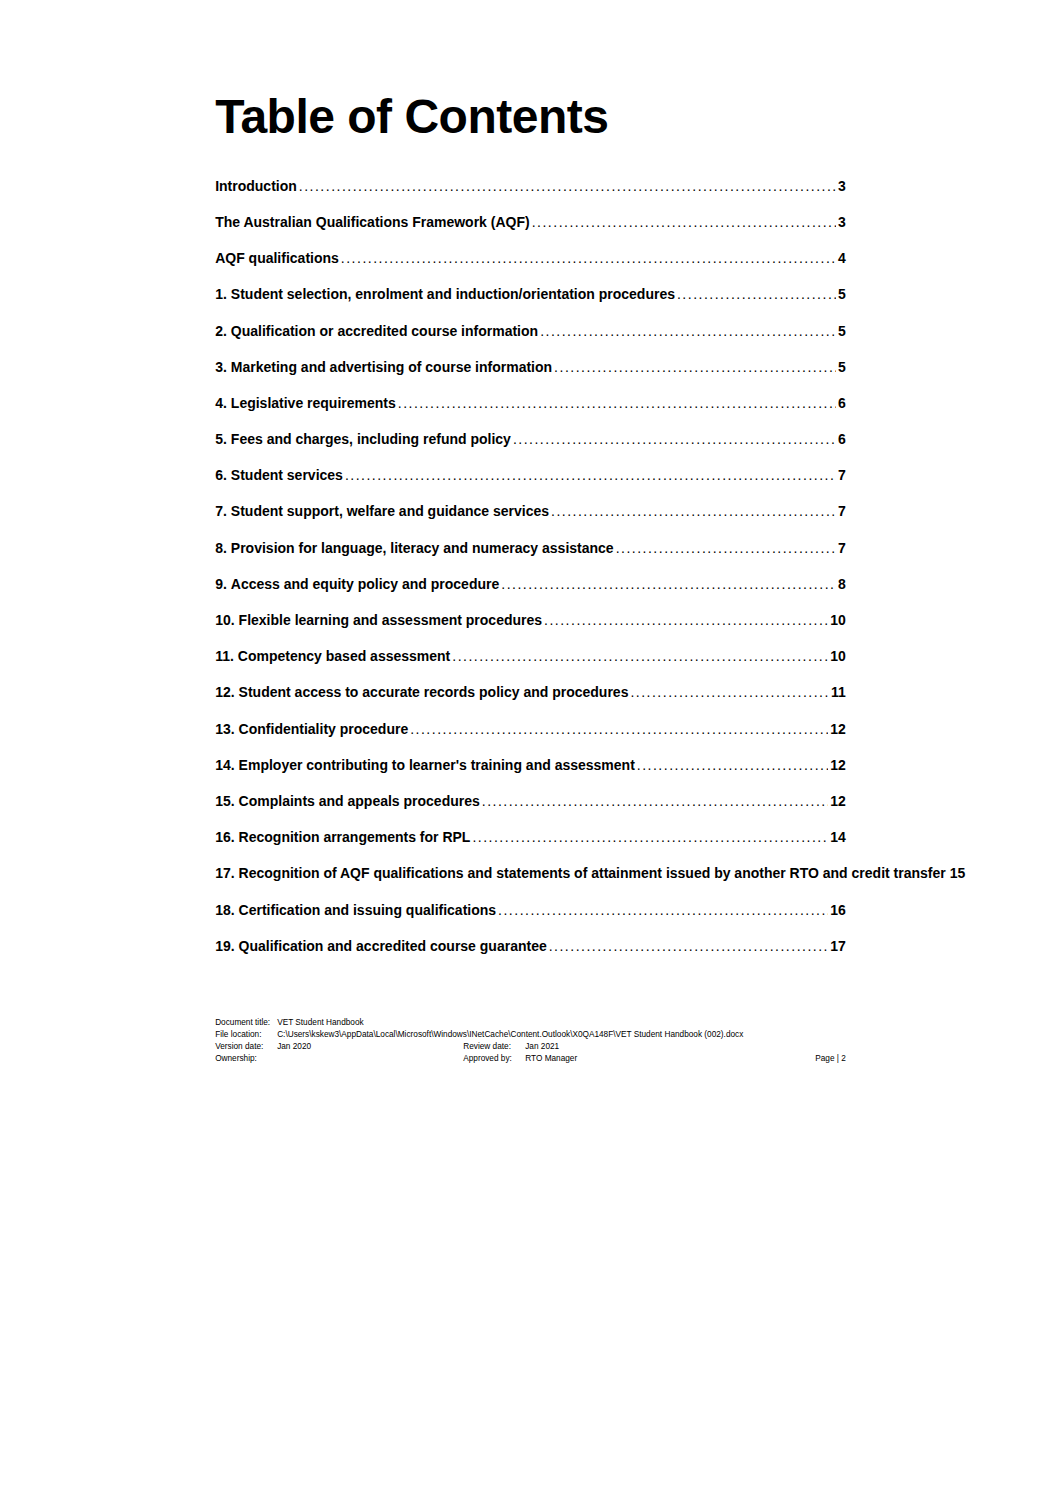Table of Contents
Introduction .................................................................................................................................................. 3
The Australian Qualifications Framework (AQF) ............................................................................................. 3
AQF qualifications ......................................................................................................................................... 4
1. Student selection, enrolment and induction/orientation procedures ............................................................. 5
2. Qualification or accredited course information ............................................................................................. 5
3. Marketing and advertising of course information ......................................................................................... 5
4. Legislative requirements ................................................................................................................................. 6
5. Fees and charges, including refund policy ................................................................................................. 6
6. Student services ............................................................................................................................................. 7
7. Student support, welfare and guidance services ............................................................................................. 7
8. Provision for language, literacy and numeracy assistance ............................................................................. 7
9. Access and equity policy and procedure ................................................................................................................. 8
10. Flexible learning and assessment procedures ................................................................................................. 10
11. Competency based assessment ............................................................................................................................. 10
12. Student access to accurate records policy and procedures ............................................................................. 11
13. Confidentiality procedure ................................................................................................................................. 12
14. Employer contributing to learner's training and assessment ............................................................................. 12
15. Complaints and appeals procedures ............................................................................................................. 12
16. Recognition arrangements for RPL ............................................................................................................. 14
17. Recognition of AQF qualifications and statements of attainment issued by another RTO and credit transfer ............... 15
18. Certification and issuing qualifications ................................................................................................................. 16
19. Qualification and accredited course guarantee ............................................................................................. 17
| Document title: | VET Student Handbook |
| File location: | C:\Users\kskew3\AppData\Local\Microsoft\Windows\INetCache\Content.Outlook\X0QA148F\VET Student Handbook (002).docx |
| Version date: | Jan 2020 | Review date: | Jan 2021 |
| Ownership: | | Approved by: | RTO Manager | Page / 2 |